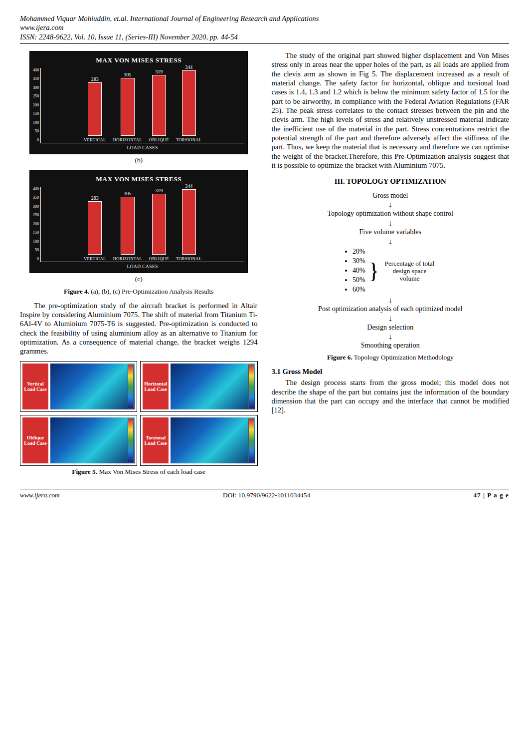Mohammed Viquar Mohiuddin, et.al. International Journal of Engineering Research and Applications
www.ijera.com
ISSN: 2248-9622, Vol. 10, Issue 11, (Series-III) November 2020, pp. 44-54
MAX VON MISES STRESS
400350300250200150100500
283
VERTICAL
305
HORIZONTAL
319
OBLIQUE
344
TORSIONAL
LOAD CASES
(b)
MAX VON MISES STRESS
400350300250200150100500
283
VERTICAL
305
HORIZONTAL
319
OBLIQUE
344
TORSIONAL
LOAD CASES
(c)
Figure 4. (a), (b), (c) Pre-Optimization Analysis Results
The pre-optimization study of the aircraft bracket is performed in Altair Inspire by considering Aluminium 7075. The shift of material from Titanium Ti-6Al-4V to Aluminium 7075-T6 is suggested. Pre-optimization is conducted to check the feasibility of using aluminium alloy as an alternative to Titanium for optimization. As a consequence of material change, the bracket weighs 1294 grammes.
Vertical Load Case
Horizontal Load Case
Oblique Load Case
Torsional Load Case
Figure 5. Max Von Mises Stress of each load case
The study of the original part showed higher displacement and Von Mises stress only in areas near the upper holes of the part, as all loads are applied from the clevis arm as shown in Fig 5. The displacement increased as a result of material change. The safety factor for horizontal, oblique and torsional load cases is 1.4, 1.3 and 1.2 which is below the minimum safety factor of 1.5 for the part to be airworthy, in compliance with the Federal Aviation Regulations (FAR 25). The peak stress correlates to the contact stresses between the pin and the clevis arm. The high levels of stress and relatively unstressed material indicate the inefficient use of the material in the part. Stress concentrations restrict the potential strength of the part and therefore adversely affect the stiffness of the part. Thus, we keep the material that is necessary and therefore we can optimise the weight of the bracket.Therefore, this Pre-Optimization analysis suggest that it is possible to optimize the bracket with Aluminium 7075.
III. TOPOLOGY OPTIMIZATION
Gross model ↓ Topology optimization without shape control ↓ Five volume variables ↓
20%
30%
40%
50%
60%
}
Percentage of total design space volume
↓ Post optimization analysis of each optimized model ↓ Design selection ↓ Smoothing operation
Figure 6. Topology Optimization Methodology
3.1 Gross Model
The design process starts from the gross model; this model does not describe the shape of the part but contains just the information of the boundary dimension that the part can occupy and the interface that cannot be modified [12].
www.ijera.com
DOI: 10.9790/9622-1011034454
47 | P a g e